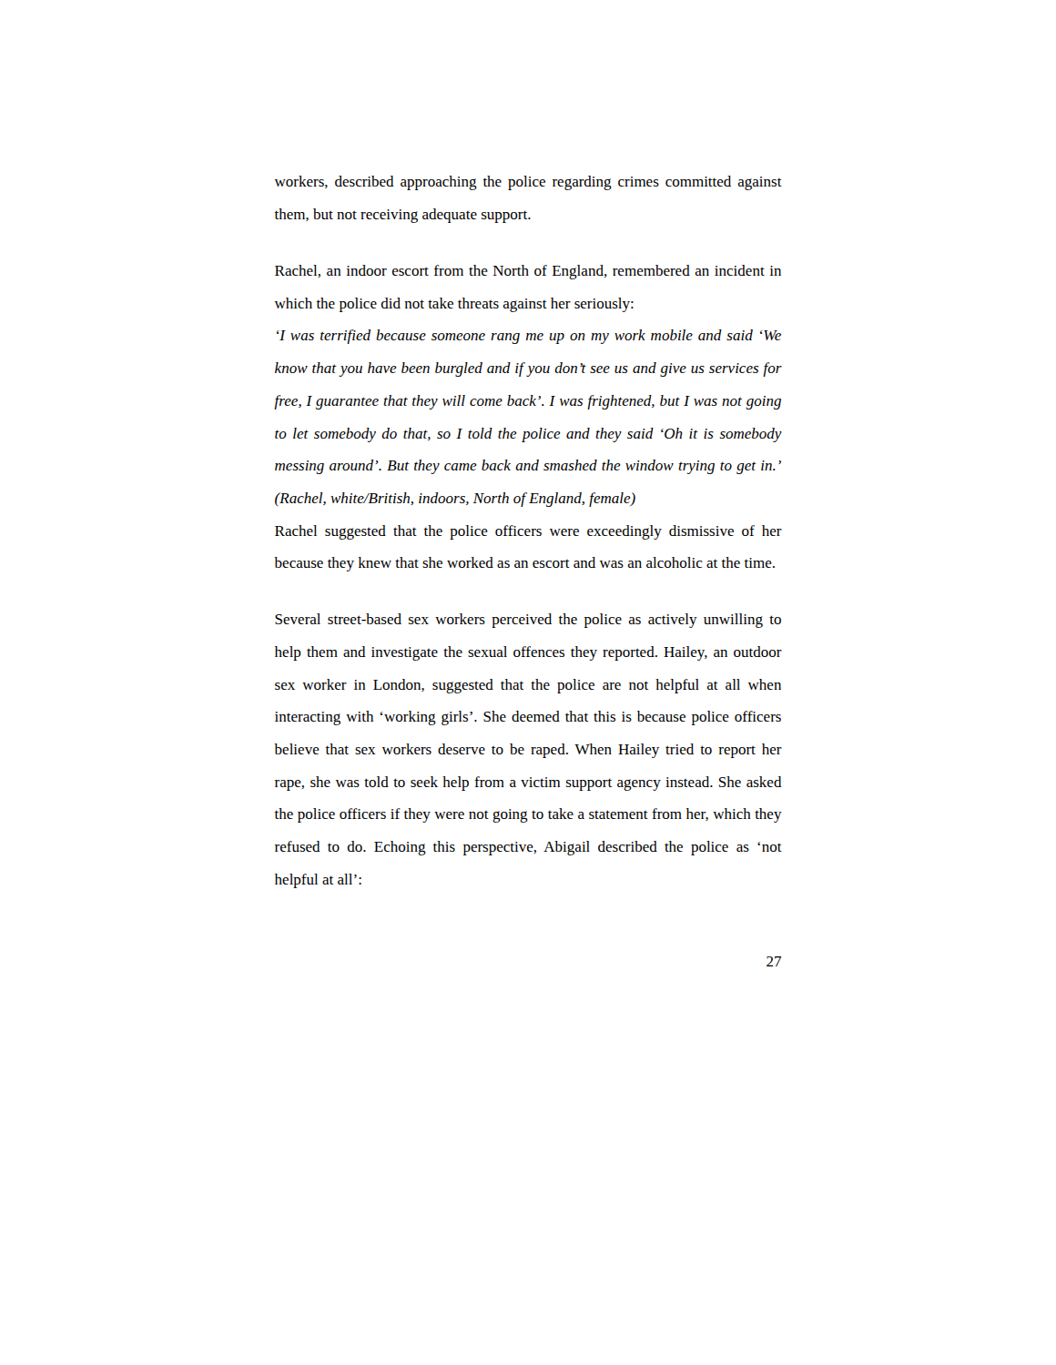workers, described approaching the police regarding crimes committed against them, but not receiving adequate support.
Rachel, an indoor escort from the North of England, remembered an incident in which the police did not take threats against her seriously:
‘I was terrified because someone rang me up on my work mobile and said ‘We know that you have been burgled and if you don’t see us and give us services for free, I guarantee that they will come back’. I was frightened, but I was not going to let somebody do that, so I told the police and they said ‘Oh it is somebody messing around’. But they came back and smashed the window trying to get in.’ (Rachel, white/British, indoors, North of England, female)
Rachel suggested that the police officers were exceedingly dismissive of her because they knew that she worked as an escort and was an alcoholic at the time.
Several street-based sex workers perceived the police as actively unwilling to help them and investigate the sexual offences they reported. Hailey, an outdoor sex worker in London, suggested that the police are not helpful at all when interacting with ‘working girls’. She deemed that this is because police officers believe that sex workers deserve to be raped. When Hailey tried to report her rape, she was told to seek help from a victim support agency instead. She asked the police officers if they were not going to take a statement from her, which they refused to do. Echoing this perspective, Abigail described the police as ‘not helpful at all’:
27